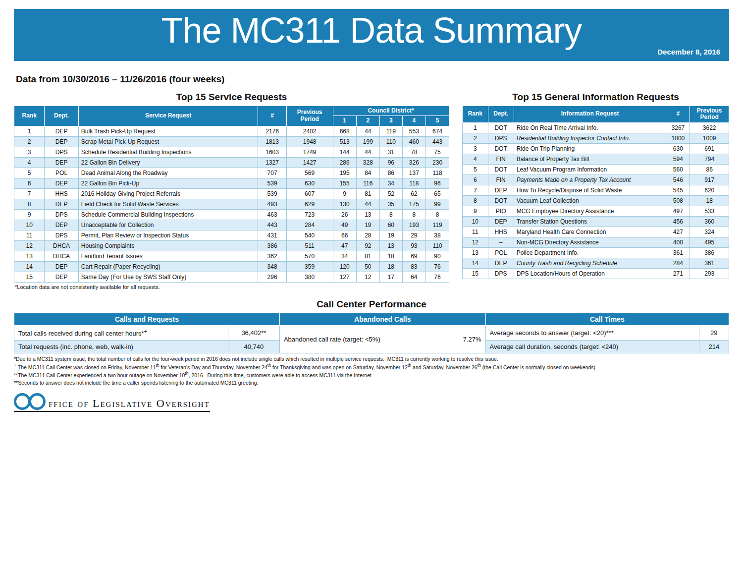The MC311 Data Summary
December 8, 2016
Data from 10/30/2016 – 11/26/2016 (four weeks)
Top 15 Service Requests
| Rank | Dept. | Service Request | # | Previous Period | Council District* |
| --- | --- | --- | --- | --- | --- |
| 1 | 2 | 3 | 4 | 5 |
| 1 | DEP | Bulk Trash Pick-Up Request | 2176 | 2402 | 668 | 44 | 119 | 553 | 674 |
| 2 | DEP | Scrap Metal Pick-Up Request | 1813 | 1948 | 513 | 199 | 110 | 460 | 443 |
| 3 | DPS | Schedule Residential Building Inspections | 1603 | 1749 | 144 | 44 | 31 | 78 | 75 |
| 4 | DEP | 22 Gallon Bin Delivery | 1327 | 1427 | 286 | 328 | 96 | 326 | 230 |
| 5 | POL | Dead Animal Along the Roadway | 707 | 569 | 195 | 84 | 86 | 137 | 118 |
| 6 | DEP | 22 Gallon Bin Pick-Up | 539 | 630 | 155 | 116 | 34 | 118 | 96 |
| 7 | HHS | 2016 Holiday Giving Project Referrals | 539 | 607 | 9 | 81 | 52 | 62 | 65 |
| 8 | DEP | Field Check for Solid Waste Services | 493 | 629 | 130 | 44 | 35 | 175 | 99 |
| 9 | DPS | Schedule Commercial Building Inspections | 463 | 723 | 26 | 13 | 8 | 8 | 8 |
| 10 | DEP | Unacceptable for Collection | 443 | 284 | 49 | 19 | 60 | 193 | 119 |
| 11 | DPS | Permit, Plan Review or Inspection Status | 431 | 540 | 66 | 28 | 19 | 29 | 38 |
| 12 | DHCA | Housing Complaints | 386 | 511 | 47 | 92 | 13 | 93 | 110 |
| 13 | DHCA | Landlord Tenant Issues | 362 | 570 | 34 | 81 | 18 | 69 | 90 |
| 14 | DEP | Cart Repair (Paper Recycling) | 348 | 359 | 120 | 50 | 18 | 83 | 76 |
| 15 | DEP | Same Day (For Use by SWS Staff Only) | 296 | 380 | 127 | 12 | 17 | 64 | 76 |
*Location data are not consistently available for all requests.
Top 15 General Information Requests
| Rank | Dept. | Information Request | # | Previous Period |
| --- | --- | --- | --- | --- |
| 1 | DOT | Ride On Real Time Arrival Info. | 3267 | 3622 |
| 2 | DPS | Residential Building Inspector Contact Info. | 1000 | 1009 |
| 3 | DOT | Ride On Trip Planning | 630 | 691 |
| 4 | FIN | Balance of Property Tax Bill | 594 | 794 |
| 5 | DOT | Leaf Vacuum Program Information | 560 | 86 |
| 6 | FIN | Payments Made on a Property Tax Account | 546 | 917 |
| 7 | DEP | How To Recycle/Dispose of Solid Waste | 545 | 620 |
| 8 | DOT | Vacuum Leaf Collection | 508 | 18 |
| 9 | PIO | MCG Employee Directory Assistance | 497 | 533 |
| 10 | DEP | Transfer Station Questions | 456 | 360 |
| 11 | HHS | Maryland Health Care Connection | 427 | 324 |
| 12 | -- | Non-MCG Directory Assistance | 400 | 495 |
| 13 | POL | Police Department Info. | 361 | 386 |
| 14 | DEP | County Trash and Recycling Schedule | 284 | 361 |
| 15 | DPS | DPS Location/Hours of Operation | 271 | 293 |
Call Center Performance
| Calls and Requests | Abandoned Calls | Call Times |
| --- | --- | --- |
| Total calls received during call center hours* + | 36,402** | Abandoned call rate (target: <5%) 7.27% | Average seconds to answer (target: <20)*** | 29 |
| Total requests (inc. phone, web, walk-in) | 40,740 | Average call duration, seconds (target: <240) | 214 |
*Due to a MC311 system issue, the total number of calls for the four-week period in 2016 does not include single calls which resulted in multiple service requests. MC311 is currently working to resolve this issue.
+ The MC311 Call Center was closed on Friday, November 11th for Veteran’s Day and Thursday, November 24th for Thanksgiving and was open on Saturday, November 12th and Saturday, November 26th (the Call Center is normally closed on weekends).
**The MC311 Call Center experienced a two hour outage on November 10th, 2016. During this time, customers were able to access MC311 via the Internet.
**Seconds to answer does not include the time a caller spends listening to the automated MC311 greeting.
ffice of Legislative Oversight